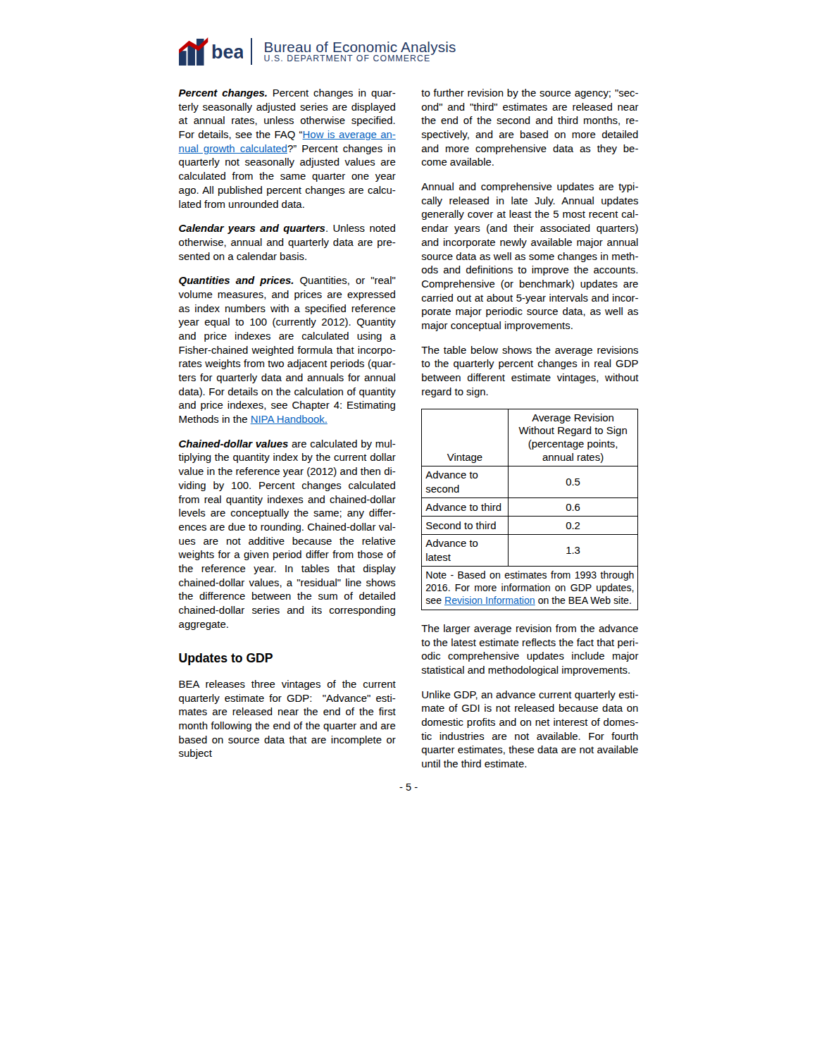bea
Bureau of Economic Analysis
U.S. Department of Commerce
Percent changes. Percent changes in quarterly seasonally adjusted series are displayed at annual rates, unless otherwise specified. For details, see the FAQ “How is average annual growth calculated?” Percent changes in quarterly not seasonally adjusted values are calculated from the same quarter one year ago. All published percent changes are calculated from unrounded data.
Calendar years and quarters. Unless noted otherwise, annual and quarterly data are presented on a calendar basis.
Quantities and prices. Quantities, or "real" volume measures, and prices are expressed as index numbers with a specified reference year equal to 100 (currently 2012). Quantity and price indexes are calculated using a Fisher-chained weighted formula that incorporates weights from two adjacent periods (quarters for quarterly data and annuals for annual data). For details on the calculation of quantity and price indexes, see Chapter 4: Estimating Methods in the NIPA Handbook.
Chained-dollar values are calculated by multiplying the quantity index by the current dollar value in the reference year (2012) and then dividing by 100. Percent changes calculated from real quantity indexes and chained-dollar levels are conceptually the same; any differences are due to rounding. Chained-dollar values are not additive because the relative weights for a given period differ from those of the reference year. In tables that display chained-dollar values, a "residual" line shows the difference between the sum of detailed chained-dollar series and its corresponding aggregate.
Updates to GDP
BEA releases three vintages of the current quarterly estimate for GDP: "Advance" estimates are released near the end of the first month following the end of the quarter and are based on source data that are incomplete or subject
to further revision by the source agency; "second" and "third" estimates are released near the end of the second and third months, respectively, and are based on more detailed and more comprehensive data as they become available.
Annual and comprehensive updates are typically released in late July. Annual updates generally cover at least the 5 most recent calendar years (and their associated quarters) and incorporate newly available major annual source data as well as some changes in methods and definitions to improve the accounts. Comprehensive (or benchmark) updates are carried out at about 5-year intervals and incorporate major periodic source data, as well as major conceptual improvements.
The table below shows the average revisions to the quarterly percent changes in real GDP between different estimate vintages, without regard to sign.
| Vintage | Average Revision Without Regard to Sign (percentage points, annual rates) |
| --- | --- |
| Advance to second | 0.5 |
| Advance to third | 0.6 |
| Second to third | 0.2 |
| Advance to latest | 1.3 |
| Note - Based on estimates from 1993 through 2016. For more information on GDP updates, see Revision Information on the BEA Web site. |
The larger average revision from the advance to the latest estimate reflects the fact that periodic comprehensive updates include major statistical and methodological improvements.
Unlike GDP, an advance current quarterly estimate of GDI is not released because data on domestic profits and on net interest of domestic industries are not available. For fourth quarter estimates, these data are not available until the third estimate.
- 5 -